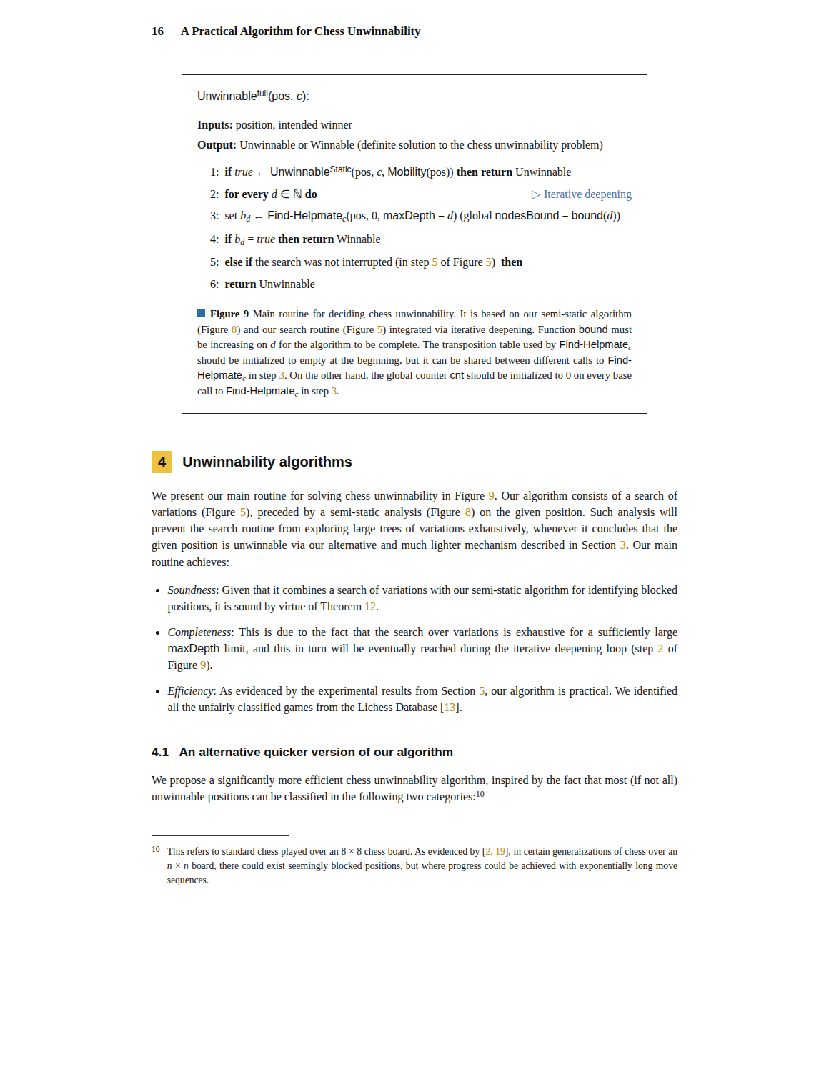16 A Practical Algorithm for Chess Unwinnability
Unwinnablefull(pos, c):
Inputs: position, intended winner
Output: Unwinnable or Winnable (definite solution to the chess unwinnability problem)
if true ← UnwinnableStatic(pos, c, Mobility(pos)) then return Unwinnable
for every d ∈ ℕ do▷Iterative deepening
set bd ← Find-Helpmate c(pos, 0, maxDepth = d) (global nodesBound = bound(d))
if bd = true then return Winnable
else if the search was not interrupted (in step 5 of Figure 5) then
return Unwinnable
Figure 9 Main routine for deciding chess unwinnability. It is based on our semi-static algorithm (Figure 8) and our search routine (Figure 5) integrated via iterative deepening. Function bound must be increasing on d for the algorithm to be complete. The transposition table used by Find-Helpmate c should be initialized to empty at the beginning, but it can be shared between different calls to Find-Helpmate c in step 3. On the other hand, the global counter cnt should be initialized to 0 on every base call to Find-Helpmate c in step 3.
4 Unwinnability algorithms
We present our main routine for solving chess unwinnability in Figure 9. Our algorithm consists of a search of variations (Figure 5), preceded by a semi-static analysis (Figure 8) on the given position. Such analysis will prevent the search routine from exploring large trees of variations exhaustively, whenever it concludes that the given position is unwinnable via our alternative and much lighter mechanism described in Section 3. Our main routine achieves:
Soundness: Given that it combines a search of variations with our semi-static algorithm for identifying blocked positions, it is sound by virtue of Theorem 12.
Completeness: This is due to the fact that the search over variations is exhaustive for a sufficiently large maxDepth limit, and this in turn will be eventually reached during the iterative deepening loop (step 2 of Figure 9).
Efficiency: As evidenced by the experimental results from Section 5, our algorithm is practical. We identified all the unfairly classified games from the Lichess Database [13].
4.1 An alternative quicker version of our algorithm
We propose a significantly more efficient chess unwinnability algorithm, inspired by the fact that most (if not all) unwinnable positions can be classified in the following two categories:10
10 This refers to standard chess played over an 8 × 8 chess board. As evidenced by [2, 19], in certain generalizations of chess over an n × n board, there could exist seemingly blocked positions, but where progress could be achieved with exponentially long move sequences.